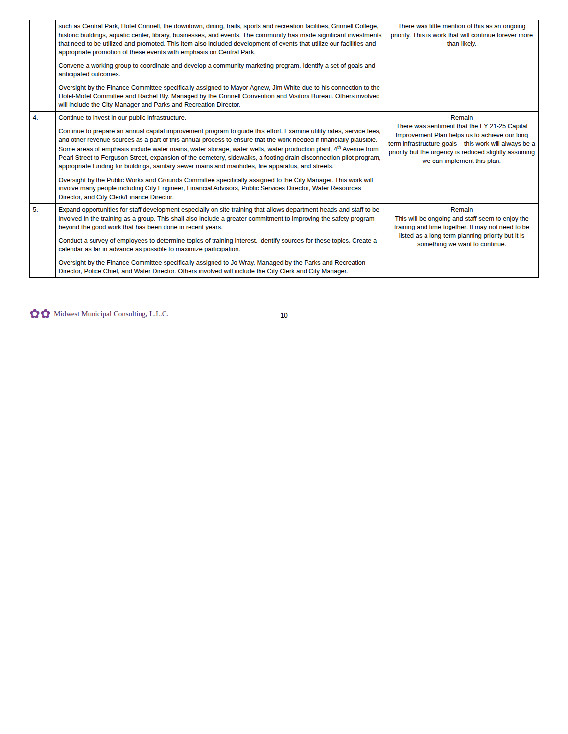| | such as Central Park, Hotel Grinnell, the downtown, dining, trails, sports and recreation facilities, Grinnell College, historic buildings, aquatic center, library, businesses, and events. The community has made significant investments that need to be utilized and promoted. This item also included development of events that utilize our facilities and appropriate promotion of these events with emphasis on Central Park. Convene a working group to coordinate and develop a community marketing program. Identify a set of goals and anticipated outcomes. Oversight by the Finance Committee specifically assigned to Mayor Agnew, Jim White due to his connection to the Hotel-Motel Committee and Rachel Bly. Managed by the Grinnell Convention and Visitors Bureau. Others involved will include the City Manager and Parks and Recreation Director. | There was little mention of this as an ongoing priority. This is work that will continue forever more than likely. |
| 4. | Continue to invest in our public infrastructure. Continue to prepare an annual capital improvement program to guide this effort. Examine utility rates, service fees, and other revenue sources as a part of this annual process to ensure that the work needed if financially plausible. Some areas of emphasis include water mains, water storage, water wells, water production plant, 4 th Avenue from Pearl Street to Ferguson Street, expansion of the cemetery, sidewalks, a footing drain disconnection pilot program, appropriate funding for buildings, sanitary sewer mains and manholes, fire apparatus, and streets. Oversight by the Public Works and Grounds Committee specifically assigned to the City Manager. This work will involve many people including City Engineer, Financial Advisors, Public Services Director, Water Resources Director, and City Clerk/Finance Director. | Remain There was sentiment that the FY 21-25 Capital Improvement Plan helps us to achieve our long term infrastructure goals – this work will always be a priority but the urgency is reduced slightly assuming we can implement this plan. |
| 5. | Expand opportunities for staff development especially on site training that allows department heads and staff to be involved in the training as a group. This shall also include a greater commitment to improving the safety program beyond the good work that has been done in recent years. Conduct a survey of employees to determine topics of training interest. Identify sources for these topics. Create a calendar as far in advance as possible to maximize participation. Oversight by the Finance Committee specifically assigned to Jo Wray. Managed by the Parks and Recreation Director, Police Chief, and Water Director. Others involved will include the City Clerk and City Manager. | Remain This will be ongoing and staff seem to enjoy the training and time together. It may not need to be listed as a long term planning priority but it is something we want to continue. |
✿✿ Midwest Municipal Consulting, L.L.C.
10